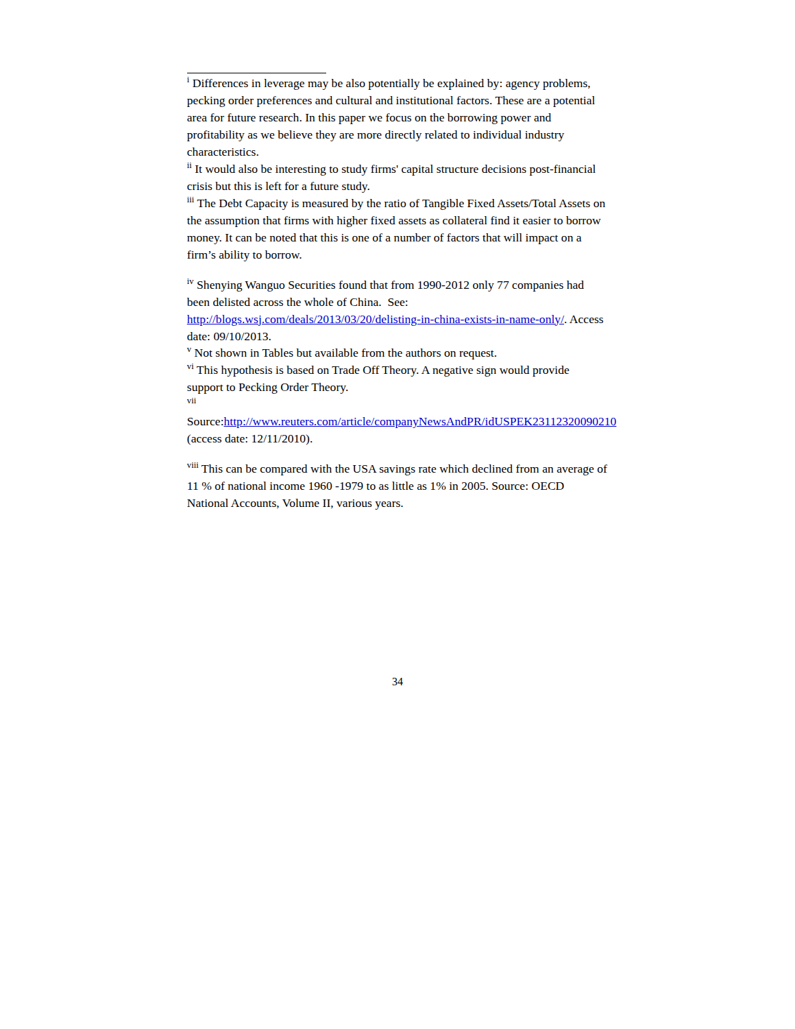i Differences in leverage may be also potentially be explained by: agency problems, pecking order preferences and cultural and institutional factors. These are a potential area for future research. In this paper we focus on the borrowing power and profitability as we believe they are more directly related to individual industry characteristics.
ii It would also be interesting to study firms' capital structure decisions post-financial crisis but this is left for a future study.
iii The Debt Capacity is measured by the ratio of Tangible Fixed Assets/Total Assets on the assumption that firms with higher fixed assets as collateral find it easier to borrow money. It can be noted that this is one of a number of factors that will impact on a firm’s ability to borrow.
iv Shenying Wanguo Securities found that from 1990-2012 only 77 companies had been delisted across the whole of China. See: http://blogs.wsj.com/deals/2013/03/20/delisting-in-china-exists-in-name-only/. Access date: 09/10/2013.
v Not shown in Tables but available from the authors on request.
vi This hypothesis is based on Trade Off Theory. A negative sign would provide support to Pecking Order Theory.
vii Source:http://www.reuters.com/article/companyNewsAndPR/idUSPEK23112320090210 (access date: 12/11/2010).
viii This can be compared with the USA savings rate which declined from an average of 11 % of national income 1960 -1979 to as little as 1% in 2005. Source: OECD National Accounts, Volume II, various years.
34